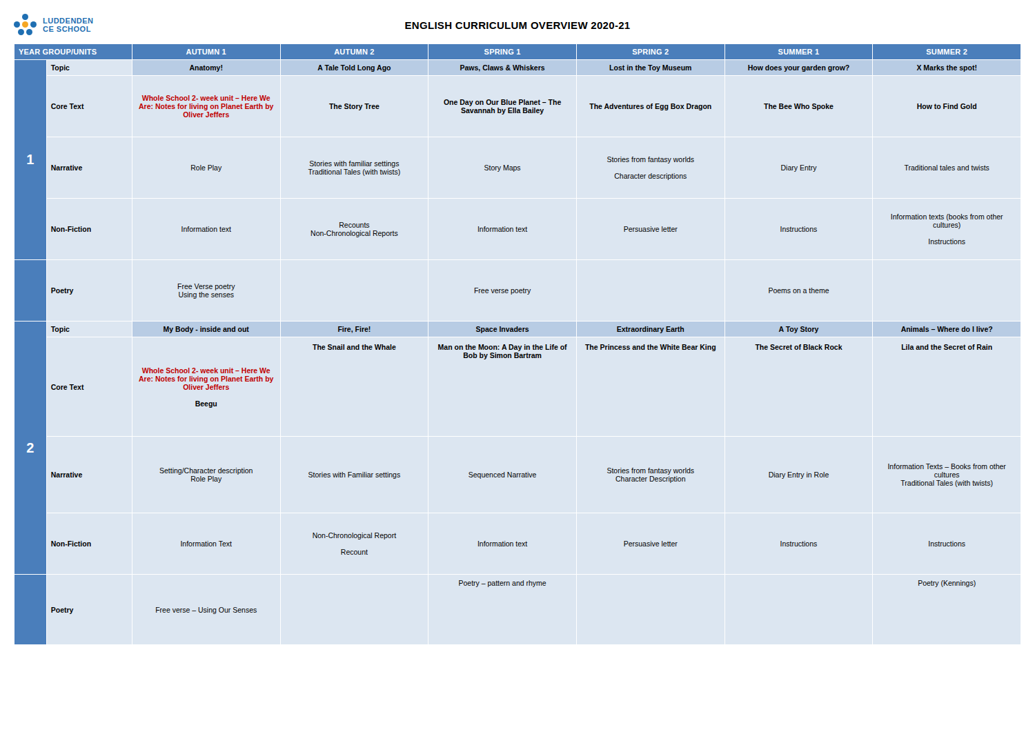LUDDENDEN
CE SCHOOL
ENGLISH CURRICULUM OVERVIEW 2020-21
| YEAR GROUP/UNITS | AUTUMN 1 | AUTUMN 2 | SPRING 1 | SPRING 2 | SUMMER 1 | SUMMER 2 |
| --- | --- | --- | --- | --- | --- | --- |
| 1 | Topic | Anatomy! | A Tale Told Long Ago | Paws, Claws & Whiskers | Lost in the Toy Museum | How does your garden grow? | X Marks the spot! |
| Core Text | Whole School 2- week unit – Here We Are: Notes for living on Planet Earth by Oliver Jeffers | The Story Tree | One Day on Our Blue Planet – The Savannah by Ella Bailey | The Adventures of Egg Box Dragon | The Bee Who Spoke | How to Find Gold |
| Narrative | Role Play | Stories with familiar settings Traditional Tales (with twists) | Story Maps | Stories from fantasy worlds Character descriptions | Diary Entry | Traditional tales and twists |
| Non-Fiction | Information text | Recounts Non-Chronological Reports | Information text | Persuasive letter | Instructions | Information texts (books from other cultures) Instructions |
| | Poetry | Free Verse poetry Using the senses | | Free verse poetry | | Poems on a theme | |
| 2 | Topic | My Body - inside and out | Fire, Fire! | Space Invaders | Extraordinary Earth | A Toy Story | Animals – Where do I live? |
| Core Text | Whole School 2- week unit – Here We Are: Notes for living on Planet Earth by Oliver Jeffers Beegu | The Snail and the Whale | Man on the Moon: A Day in the Life of Bob by Simon Bartram | The Princess and the White Bear King | The Secret of Black Rock | Lila and the Secret of Rain |
| Narrative | Setting/Character description Role Play | Stories with Familiar settings | Sequenced Narrative | Stories from fantasy worlds Character Description | Diary Entry in Role | Information Texts – Books from other cultures Traditional Tales (with twists) |
| Non-Fiction | Information Text | Non-Chronological Report Recount | Information text | Persuasive letter | Instructions | Instructions |
| | Poetry | Free verse – Using Our Senses | | Poetry – pattern and rhyme | | | Poetry (Kennings) |